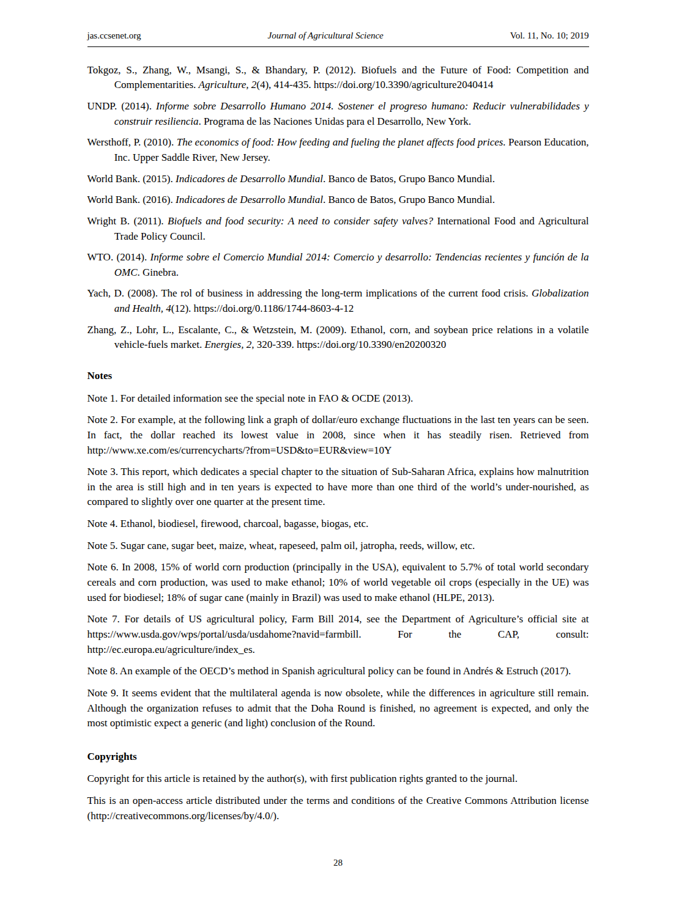jas.ccsenet.org Journal of Agricultural Science Vol. 11, No. 10; 2019
Tokgoz, S., Zhang, W., Msangi, S., & Bhandary, P. (2012). Biofuels and the Future of Food: Competition and Complementarities. Agriculture, 2(4), 414-435. https://doi.org/10.3390/agriculture2040414
UNDP. (2014). Informe sobre Desarrollo Humano 2014. Sostener el progreso humano: Reducir vulnerabilidades y construir resiliencia. Programa de las Naciones Unidas para el Desarrollo, New York.
Wersthoff, P. (2010). The economics of food: How feeding and fueling the planet affects food prices. Pearson Education, Inc. Upper Saddle River, New Jersey.
World Bank. (2015). Indicadores de Desarrollo Mundial. Banco de Batos, Grupo Banco Mundial.
World Bank. (2016). Indicadores de Desarrollo Mundial. Banco de Batos, Grupo Banco Mundial.
Wright B. (2011). Biofuels and food security: A need to consider safety valves? International Food and Agricultural Trade Policy Council.
WTO. (2014). Informe sobre el Comercio Mundial 2014: Comercio y desarrollo: Tendencias recientes y función de la OMC. Ginebra.
Yach, D. (2008). The rol of business in addressing the long-term implications of the current food crisis. Globalization and Health, 4(12). https://doi.org/0.1186/1744-8603-4-12
Zhang, Z., Lohr, L., Escalante, C., & Wetzstein, M. (2009). Ethanol, corn, and soybean price relations in a volatile vehicle-fuels market. Energies, 2, 320-339. https://doi.org/10.3390/en20200320
Notes
Note 1. For detailed information see the special note in FAO & OCDE (2013).
Note 2. For example, at the following link a graph of dollar/euro exchange fluctuations in the last ten years can be seen. In fact, the dollar reached its lowest value in 2008, since when it has steadily risen. Retrieved from http://www.xe.com/es/currencycharts/?from=USD&to=EUR&view=10Y
Note 3. This report, which dedicates a special chapter to the situation of Sub-Saharan Africa, explains how malnutrition in the area is still high and in ten years is expected to have more than one third of the world’s under-nourished, as compared to slightly over one quarter at the present time.
Note 4. Ethanol, biodiesel, firewood, charcoal, bagasse, biogas, etc.
Note 5. Sugar cane, sugar beet, maize, wheat, rapeseed, palm oil, jatropha, reeds, willow, etc.
Note 6. In 2008, 15% of world corn production (principally in the USA), equivalent to 5.7% of total world secondary cereals and corn production, was used to make ethanol; 10% of world vegetable oil crops (especially in the UE) was used for biodiesel; 18% of sugar cane (mainly in Brazil) was used to make ethanol (HLPE, 2013).
Note 7. For details of US agricultural policy, Farm Bill 2014, see the Department of Agriculture’s official site at https://www.usda.gov/wps/portal/usda/usdahome?navid=farmbill. For the CAP, consult: http://ec.europa.eu/agriculture/index_es.
Note 8. An example of the OECD’s method in Spanish agricultural policy can be found in Andrés & Estruch (2017).
Note 9. It seems evident that the multilateral agenda is now obsolete, while the differences in agriculture still remain. Although the organization refuses to admit that the Doha Round is finished, no agreement is expected, and only the most optimistic expect a generic (and light) conclusion of the Round.
Copyrights
Copyright for this article is retained by the author(s), with first publication rights granted to the journal.
This is an open-access article distributed under the terms and conditions of the Creative Commons Attribution license (http://creativecommons.org/licenses/by/4.0/).
28